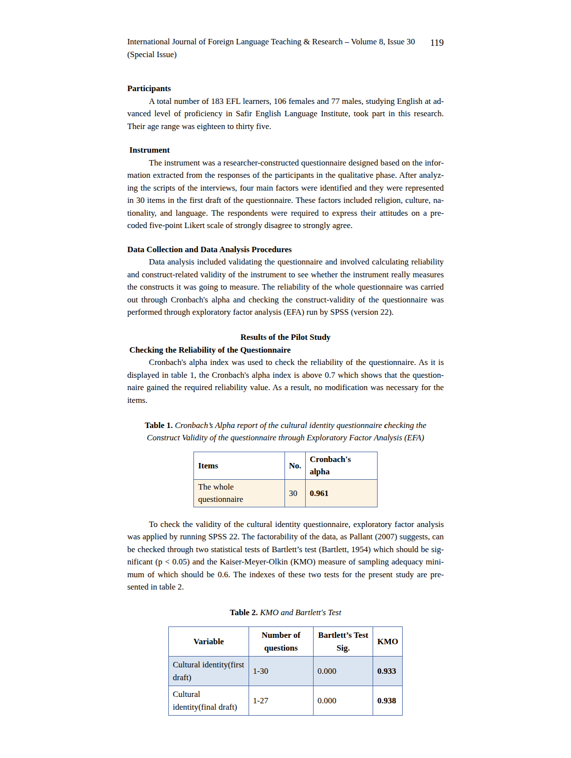International Journal of Foreign Language Teaching & Research – Volume 8, Issue 30 (Special Issue)
119
Participants
A total number of 183 EFL learners, 106 females and 77 males, studying English at advanced level of proficiency in Safir English Language Institute, took part in this research. Their age range was eighteen to thirty five.
Instrument
The instrument was a researcher-constructed questionnaire designed based on the information extracted from the responses of the participants in the qualitative phase. After analyzing the scripts of the interviews, four main factors were identified and they were represented in 30 items in the first draft of the questionnaire. These factors included religion, culture, nationality, and language. The respondents were required to express their attitudes on a pre-coded five-point Likert scale of strongly disagree to strongly agree.
Data Collection and Data Analysis Procedures
Data analysis included validating the questionnaire and involved calculating reliability and construct-related validity of the instrument to see whether the instrument really measures the constructs it was going to measure. The reliability of the whole questionnaire was carried out through Cronbach's alpha and checking the construct-validity of the questionnaire was performed through exploratory factor analysis (EFA) run by SPSS (version 22).
Results of the Pilot Study
Checking the Reliability of the Questionnaire
Cronbach's alpha index was used to check the reliability of the questionnaire. As it is displayed in table 1, the Cronbach's alpha index is above 0.7 which shows that the questionnaire gained the required reliability value. As a result, no modification was necessary for the items.
Table 1. Cronbach’s Alpha report of the cultural identity questionnaire checking the Construct Validity of the questionnaire through Exploratory Factor Analysis (EFA)
| Items | No. | Cronbach's alpha |
| --- | --- | --- |
| The whole questionnaire | 30 | 0.961 |
To check the validity of the cultural identity questionnaire, exploratory factor analysis was applied by running SPSS 22. The factorability of the data, as Pallant (2007) suggests, can be checked through two statistical tests of Bartlett’s test (Bartlett, 1954) which should be significant (p < 0.05) and the Kaiser-Meyer-Olkin (KMO) measure of sampling adequacy minimum of which should be 0.6. The indexes of these two tests for the present study are presented in table 2.
Table 2. KMO and Bartlett's Test
| Variable | Number of questions | Bartlett’s Test Sig. | KMO |
| --- | --- | --- | --- |
| Cultural identity(first draft) | 1-30 | 0.000 | 0.933 |
| Cultural identity(final draft) | 1-27 | 0.000 | 0.938 |